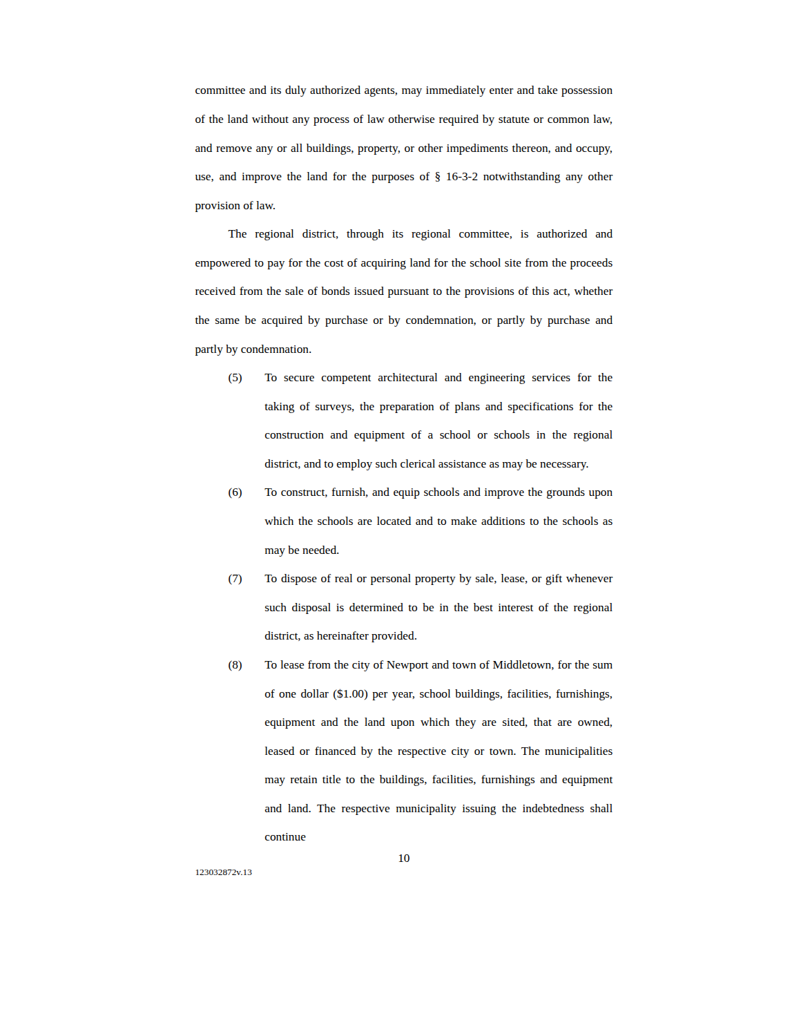committee and its duly authorized agents, may immediately enter and take possession of the land without any process of law otherwise required by statute or common law, and remove any or all buildings, property, or other impediments thereon, and occupy, use, and improve the land for the purposes of § 16-3-2 notwithstanding any other provision of law.
The regional district, through its regional committee, is authorized and empowered to pay for the cost of acquiring land for the school site from the proceeds received from the sale of bonds issued pursuant to the provisions of this act, whether the same be acquired by purchase or by condemnation, or partly by purchase and partly by condemnation.
(5)
To secure competent architectural and engineering services for the taking of surveys, the preparation of plans and specifications for the construction and equipment of a school or schools in the regional district, and to employ such clerical assistance as may be necessary.
(6)
To construct, furnish, and equip schools and improve the grounds upon which the schools are located and to make additions to the schools as may be needed.
(7)
To dispose of real or personal property by sale, lease, or gift whenever such disposal is determined to be in the best interest of the regional district, as hereinafter provided.
(8)
To lease from the city of Newport and town of Middletown, for the sum of one dollar ($1.00) per year, school buildings, facilities, furnishings, equipment and the land upon which they are sited, that are owned, leased or financed by the respective city or town. The municipalities may retain title to the buildings, facilities, furnishings and equipment and land. The respective municipality issuing the indebtedness shall continue
10
123032872v.13